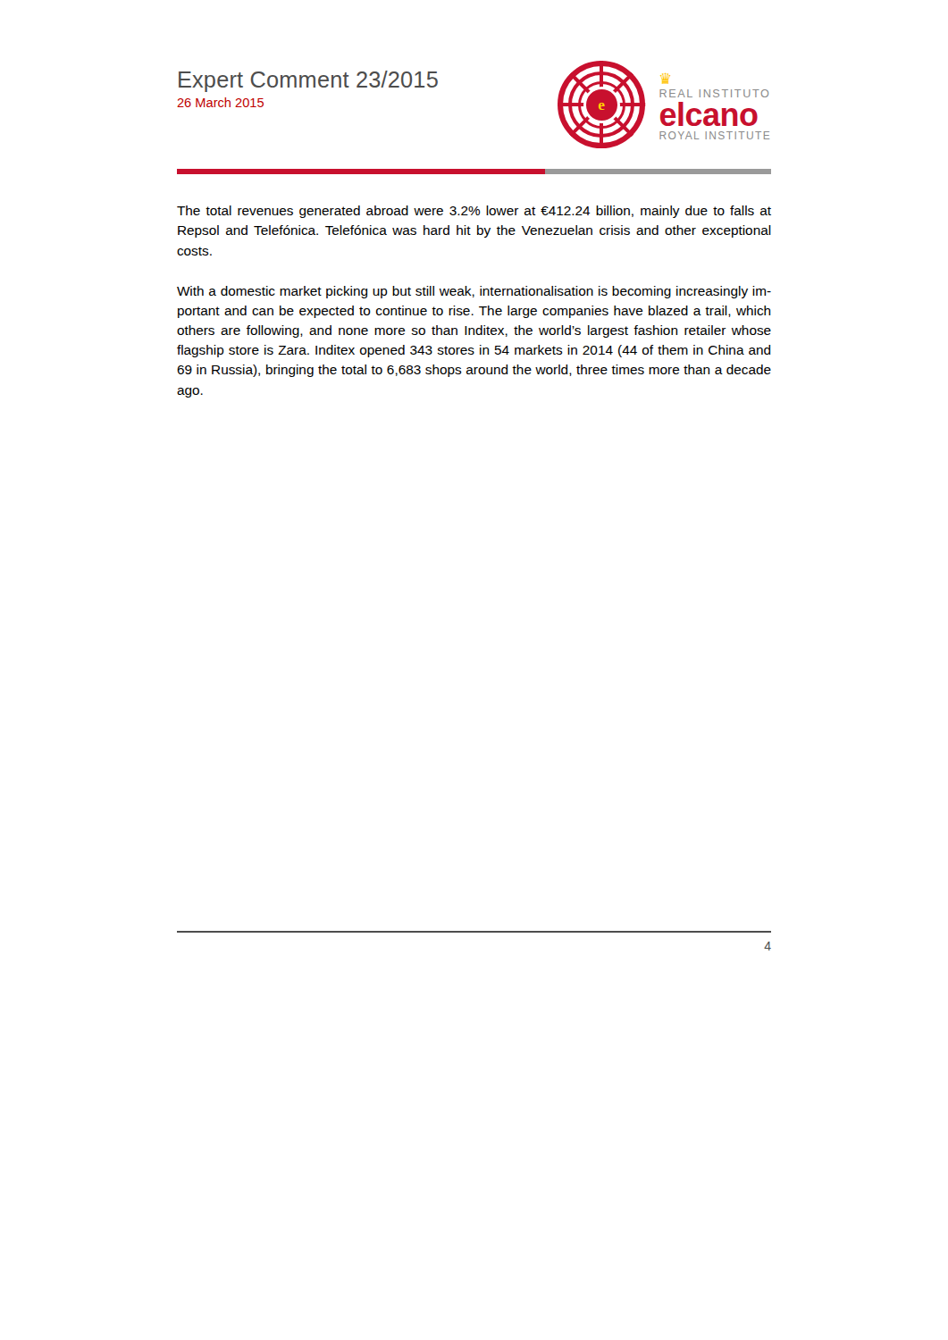Expert Comment 23/2015
26 March 2015
e
♛
Real Instituto
elcano
Royal Institute
The total revenues generated abroad were 3.2% lower at €412.24 billion, mainly due to falls at Repsol and Telefónica. Telefónica was hard hit by the Venezuelan crisis and other exceptional costs.
With a domestic market picking up but still weak, internationalisation is becoming increasingly important and can be expected to continue to rise. The large companies have blazed a trail, which others are following, and none more so than Inditex, the world’s largest fashion retailer whose flagship store is Zara. Inditex opened 343 stores in 54 markets in 2014 (44 of them in China and 69 in Russia), bringing the total to 6,683 shops around the world, three times more than a decade ago.
4